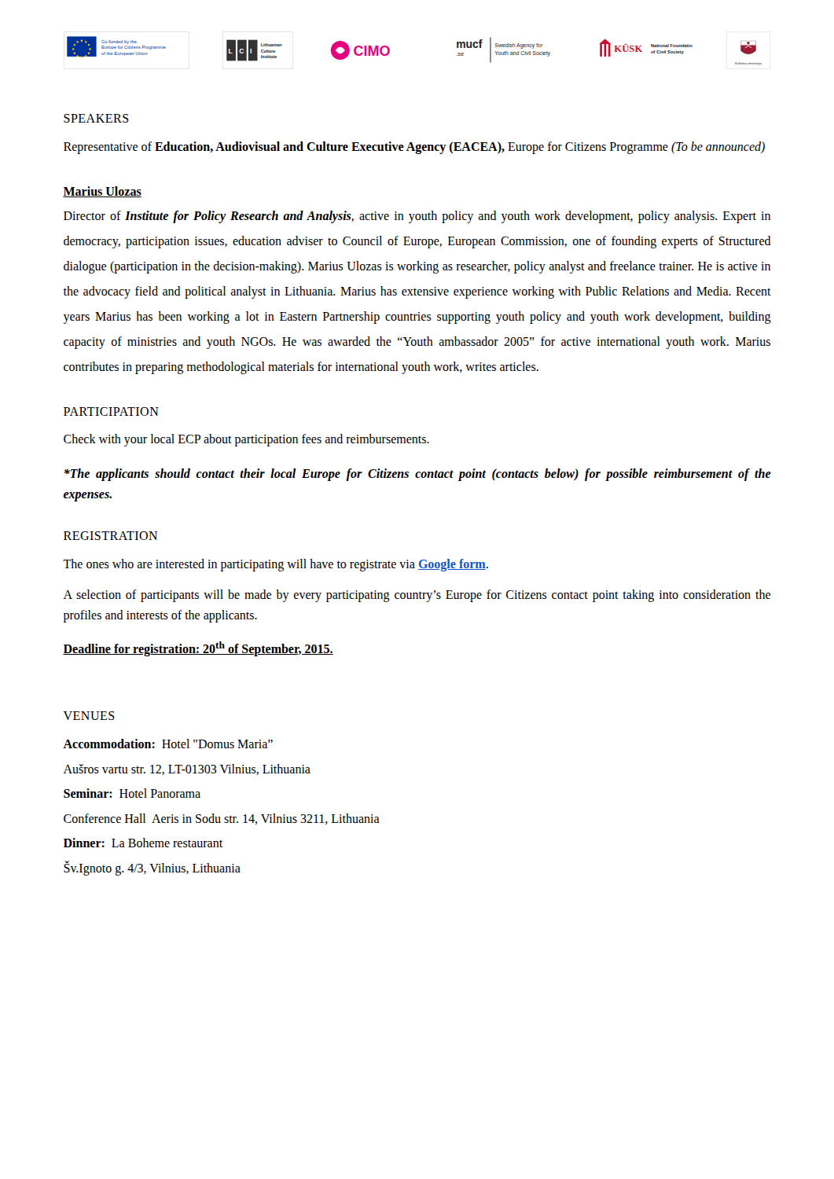SPEAKERS
Representative of Education, Audiovisual and Culture Executive Agency (EACEA), Europe for Citizens Programme (To be announced)
Marius Ulozas
Director of Institute for Policy Research and Analysis, active in youth policy and youth work development, policy analysis. Expert in democracy, participation issues, education adviser to Council of Europe, European Commission, one of founding experts of Structured dialogue (participation in the decision-making). Marius Ulozas is working as researcher, policy analyst and freelance trainer. He is active in the advocacy field and political analyst in Lithuania. Marius has extensive experience working with Public Relations and Media. Recent years Marius has been working a lot in Eastern Partnership countries supporting youth policy and youth work development, building capacity of ministries and youth NGOs. He was awarded the “Youth ambassador 2005” for active international youth work. Marius contributes in preparing methodological materials for international youth work, writes articles.
PARTICIPATION
Check with your local ECP about participation fees and reimbursements.
*The applicants should contact their local Europe for Citizens contact point (contacts below) for possible reimbursement of the expenses.
REGISTRATION
The ones who are interested in participating will have to registrate via Google form.
A selection of participants will be made by every participating country’s Europe for Citizens contact point taking into consideration the profiles and interests of the applicants.
Deadline for registration: 20th of September, 2015.
VENUES
Accommodation: Hotel "Domus Maria”
Aušros vartu str. 12, LT-01303 Vilnius, Lithuania
Seminar: Hotel Panorama
Conference Hall Aeris in Sodu str. 14, Vilnius 3211, Lithuania
Dinner: La Boheme restaurant
Šv.Ignoto g. 4/3, Vilnius, Lithuania